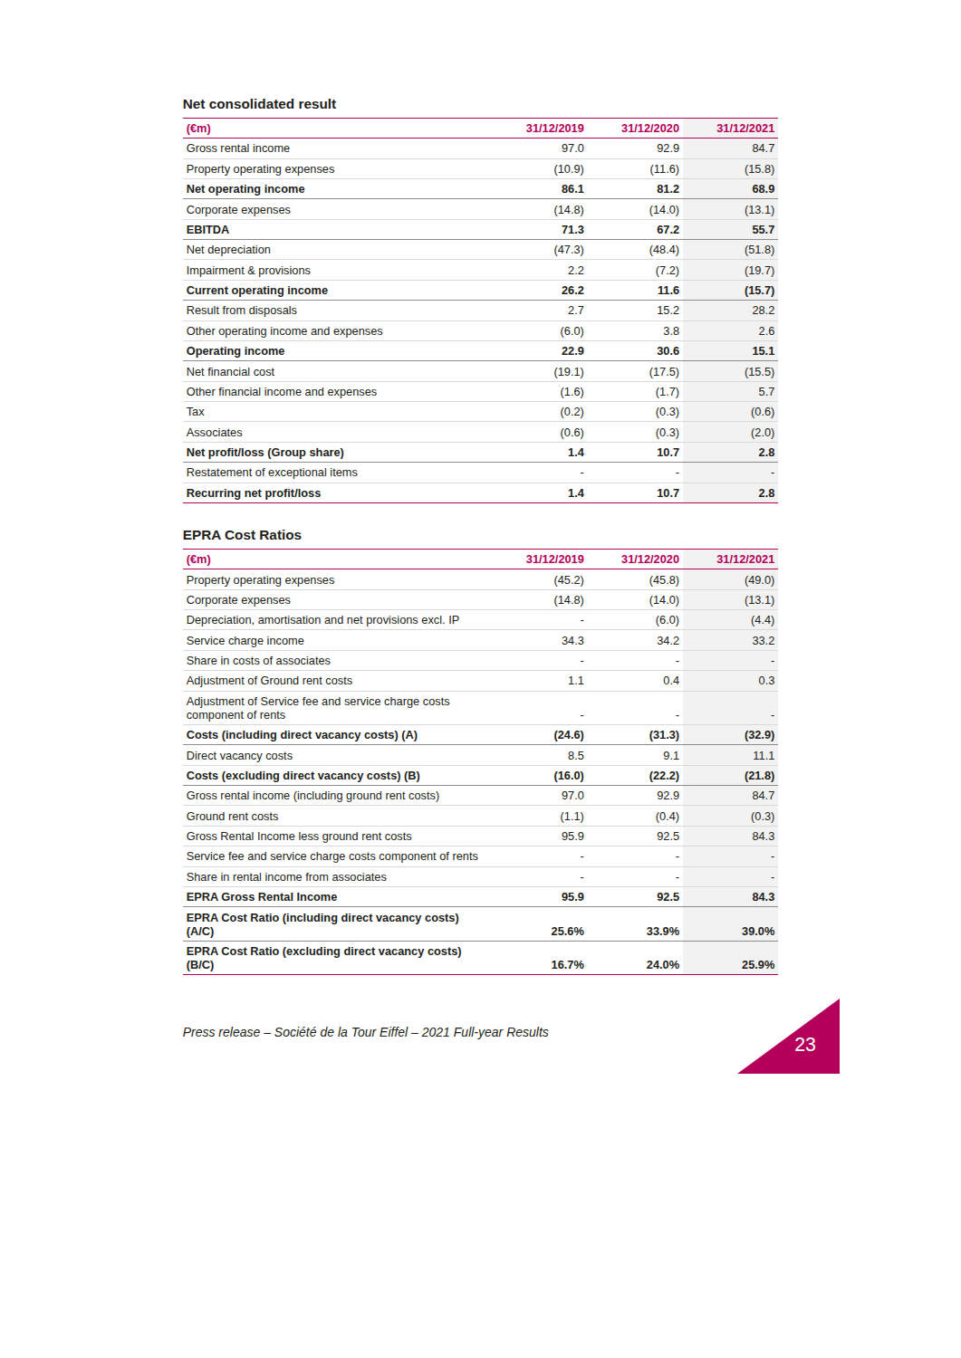Net consolidated result
| (€m) | 31/12/2019 | 31/12/2020 | 31/12/2021 |
| --- | --- | --- | --- |
| Gross rental income | 97.0 | 92.9 | 84.7 |
| Property operating expenses | (10.9) | (11.6) | (15.8) |
| Net operating income | 86.1 | 81.2 | 68.9 |
| Corporate expenses | (14.8) | (14.0) | (13.1) |
| EBITDA | 71.3 | 67.2 | 55.7 |
| Net depreciation | (47.3) | (48.4) | (51.8) |
| Impairment & provisions | 2.2 | (7.2) | (19.7) |
| Current operating income | 26.2 | 11.6 | (15.7) |
| Result from disposals | 2.7 | 15.2 | 28.2 |
| Other operating income and expenses | (6.0) | 3.8 | 2.6 |
| Operating income | 22.9 | 30.6 | 15.1 |
| Net financial cost | (19.1) | (17.5) | (15.5) |
| Other financial income and expenses | (1.6) | (1.7) | 5.7 |
| Tax | (0.2) | (0.3) | (0.6) |
| Associates | (0.6) | (0.3) | (2.0) |
| Net profit/loss (Group share) | 1.4 | 10.7 | 2.8 |
| Restatement of exceptional items | - | - | - |
| Recurring net profit/loss | 1.4 | 10.7 | 2.8 |
EPRA Cost Ratios
| (€m) | 31/12/2019 | 31/12/2020 | 31/12/2021 |
| --- | --- | --- | --- |
| Property operating expenses | (45.2) | (45.8) | (49.0) |
| Corporate expenses | (14.8) | (14.0) | (13.1) |
| Depreciation, amortisation and net provisions excl. IP | - | (6.0) | (4.4) |
| Service charge income | 34.3 | 34.2 | 33.2 |
| Share in costs of associates | - | - | - |
| Adjustment of Ground rent costs | 1.1 | 0.4 | 0.3 |
| Adjustment of Service fee and service charge costs component of rents | - | - | - |
| Costs (including direct vacancy costs) (A) | (24.6) | (31.3) | (32.9) |
| Direct vacancy costs | 8.5 | 9.1 | 11.1 |
| Costs (excluding direct vacancy costs) (B) | (16.0) | (22.2) | (21.8) |
| Gross rental income (including ground rent costs) | 97.0 | 92.9 | 84.7 |
| Ground rent costs | (1.1) | (0.4) | (0.3) |
| Gross Rental Income less ground rent costs | 95.9 | 92.5 | 84.3 |
| Service fee and service charge costs component of rents | - | - | - |
| Share in rental income from associates | - | - | - |
| EPRA Gross Rental Income | 95.9 | 92.5 | 84.3 |
| EPRA Cost Ratio (including direct vacancy costs) (A/C) | 25.6% | 33.9% | 39.0% |
| EPRA Cost Ratio (excluding direct vacancy costs) (B/C) | 16.7% | 24.0% | 25.9% |
Press release – Société de la Tour Eiffel – 2021 Full-year Results
23